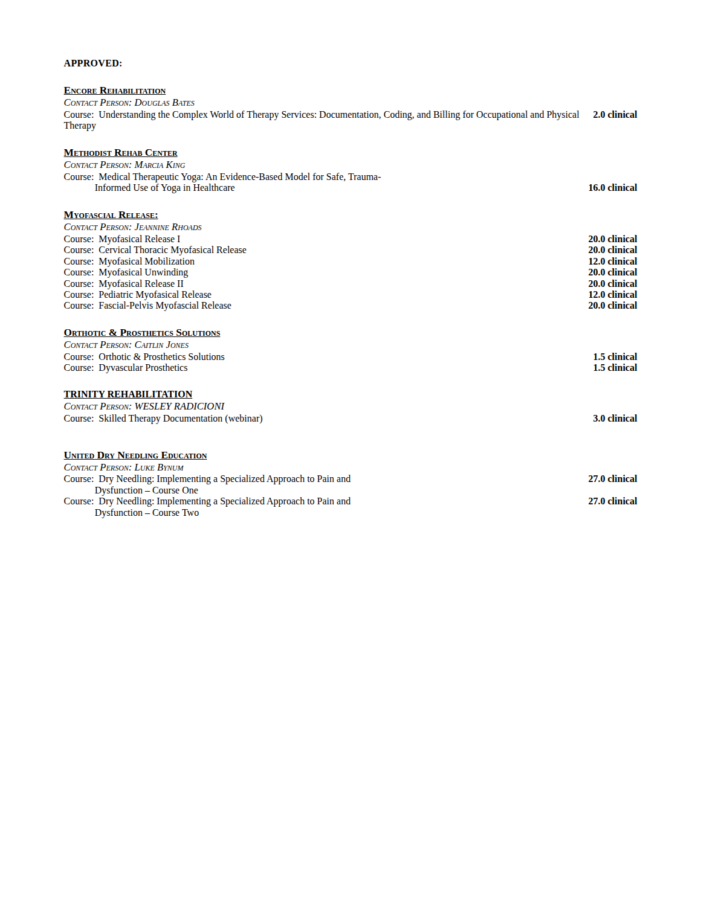APPROVED:
Encore Rehabilitation
Contact Person: Douglas Bates
| Course: Understanding the Complex World of Therapy Services: Documentation, Coding, and Billing for Occupational and Physical Therapy | 2.0 clinical |
Methodist Rehab Center
Contact Person: Marcia King
| Course: Medical Therapeutic Yoga: An Evidence-Based Model for Safe, Trauma- Informed Use of Yoga in Healthcare | 16.0 clinical |
Myofascial Release:
Contact Person: Jeannine Rhoads
| Course: Myofasical Release I | 20.0 clinical |
| Course: Cervical Thoracic Myofasical Release | 20.0 clinical |
| Course: Myofasical Mobilization | 12.0 clinical |
| Course: Myofasical Unwinding | 20.0 clinical |
| Course: Myofasical Release II | 20.0 clinical |
| Course: Pediatric Myofasical Release | 12.0 clinical |
| Course: Fascial-Pelvis Myofascial Release | 20.0 clinical |
Orthotic & Prosthetics Solutions
Contact Person: Caitlin Jones
| Course: Orthotic & Prosthetics Solutions | 1.5 clinical |
| Course: Dyvascular Prosthetics | 1.5 clinical |
TRINITY REHABILITATION
Contact Person: WESLEY RADICIONI
| Course: Skilled Therapy Documentation (webinar) | 3.0 clinical |
United Dry Needling Education
Contact Person: Luke Bynum
| Course: Dry Needling: Implementing a Specialized Approach to Pain and Dysfunction – Course One | 27.0 clinical |
| Course: Dry Needling: Implementing a Specialized Approach to Pain and Dysfunction – Course Two | 27.0 clinical |